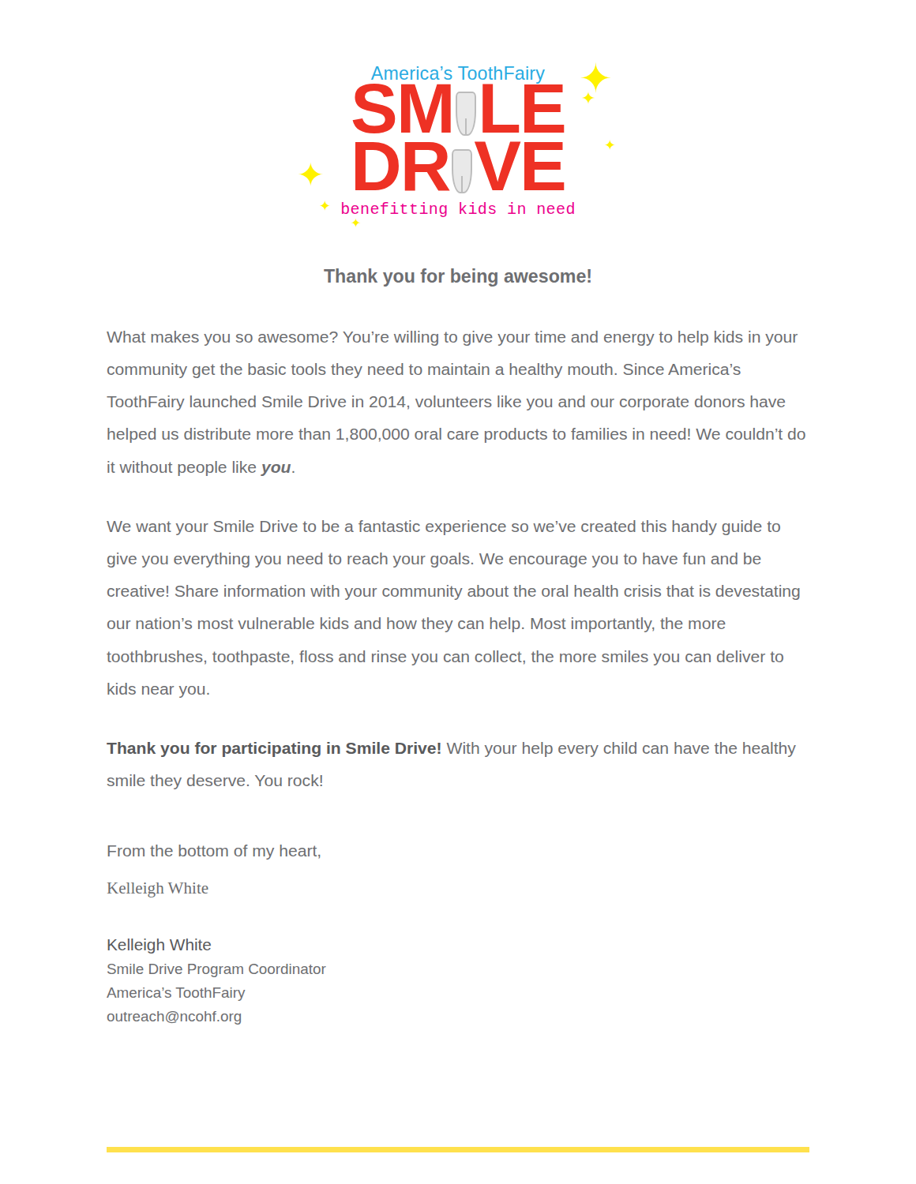✦ ✦ ✦ ✦ ✦ ✦
America’s ToothFairy
SM LE
DR VE
benefitting kids in need
Thank you for being awesome!
What makes you so awesome? You’re willing to give your time and energy to help kids in your community get the basic tools they need to maintain a healthy mouth. Since America’s ToothFairy launched Smile Drive in 2014, volunteers like you and our corporate donors have helped us distribute more than 1,800,000 oral care products to families in need! We couldn’t do it without people like you.
We want your Smile Drive to be a fantastic experience so we’ve created this handy guide to give you everything you need to reach your goals. We encourage you to have fun and be creative! Share information with your community about the oral health crisis that is devestating our nation’s most vulnerable kids and how they can help. Most importantly, the more toothbrushes, toothpaste, floss and rinse you can collect, the more smiles you can deliver to kids near you.
Thank you for participating in Smile Drive! With your help every child can have the healthy smile they deserve. You rock!
From the bottom of my heart,
Kelleigh White
Kelleigh White
Smile Drive Program Coordinator
America’s ToothFairy
outreach@ncohf.org